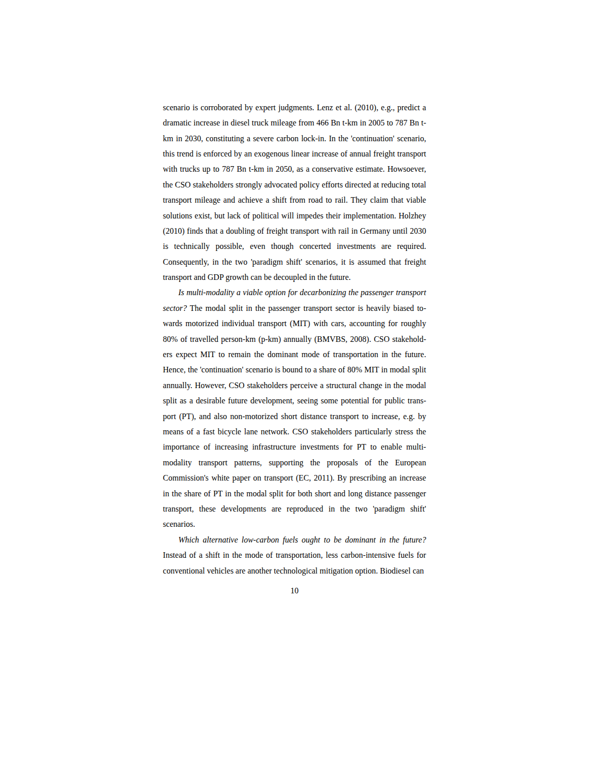scenario is corroborated by expert judgments. Lenz et al. (2010), e.g., predict a dramatic increase in diesel truck mileage from 466 Bn t-km in 2005 to 787 Bn t-km in 2030, constituting a severe carbon lock-in. In the 'continuation' scenario, this trend is enforced by an exogenous linear increase of annual freight transport with trucks up to 787 Bn t-km in 2050, as a conservative estimate. Howsoever, the CSO stakeholders strongly advocated policy efforts directed at reducing total transport mileage and achieve a shift from road to rail. They claim that viable solutions exist, but lack of political will impedes their implementation. Holzhey (2010) finds that a doubling of freight transport with rail in Germany until 2030 is technically possible, even though concerted investments are required. Consequently, in the two 'paradigm shift' scenarios, it is assumed that freight transport and GDP growth can be decoupled in the future.
Is multi-modality a viable option for decarbonizing the passenger transport sector? The modal split in the passenger transport sector is heavily biased towards motorized individual transport (MIT) with cars, accounting for roughly 80% of travelled person-km (p-km) annually (BMVBS, 2008). CSO stakeholders expect MIT to remain the dominant mode of transportation in the future. Hence, the 'continuation' scenario is bound to a share of 80% MIT in modal split annually. However, CSO stakeholders perceive a structural change in the modal split as a desirable future development, seeing some potential for public transport (PT), and also non-motorized short distance transport to increase, e.g. by means of a fast bicycle lane network. CSO stakeholders particularly stress the importance of increasing infrastructure investments for PT to enable multi-modality transport patterns, supporting the proposals of the European Commission's white paper on transport (EC, 2011). By prescribing an increase in the share of PT in the modal split for both short and long distance passenger transport, these developments are reproduced in the two 'paradigm shift' scenarios.
Which alternative low-carbon fuels ought to be dominant in the future? Instead of a shift in the mode of transportation, less carbon-intensive fuels for conventional vehicles are another technological mitigation option. Biodiesel can
10